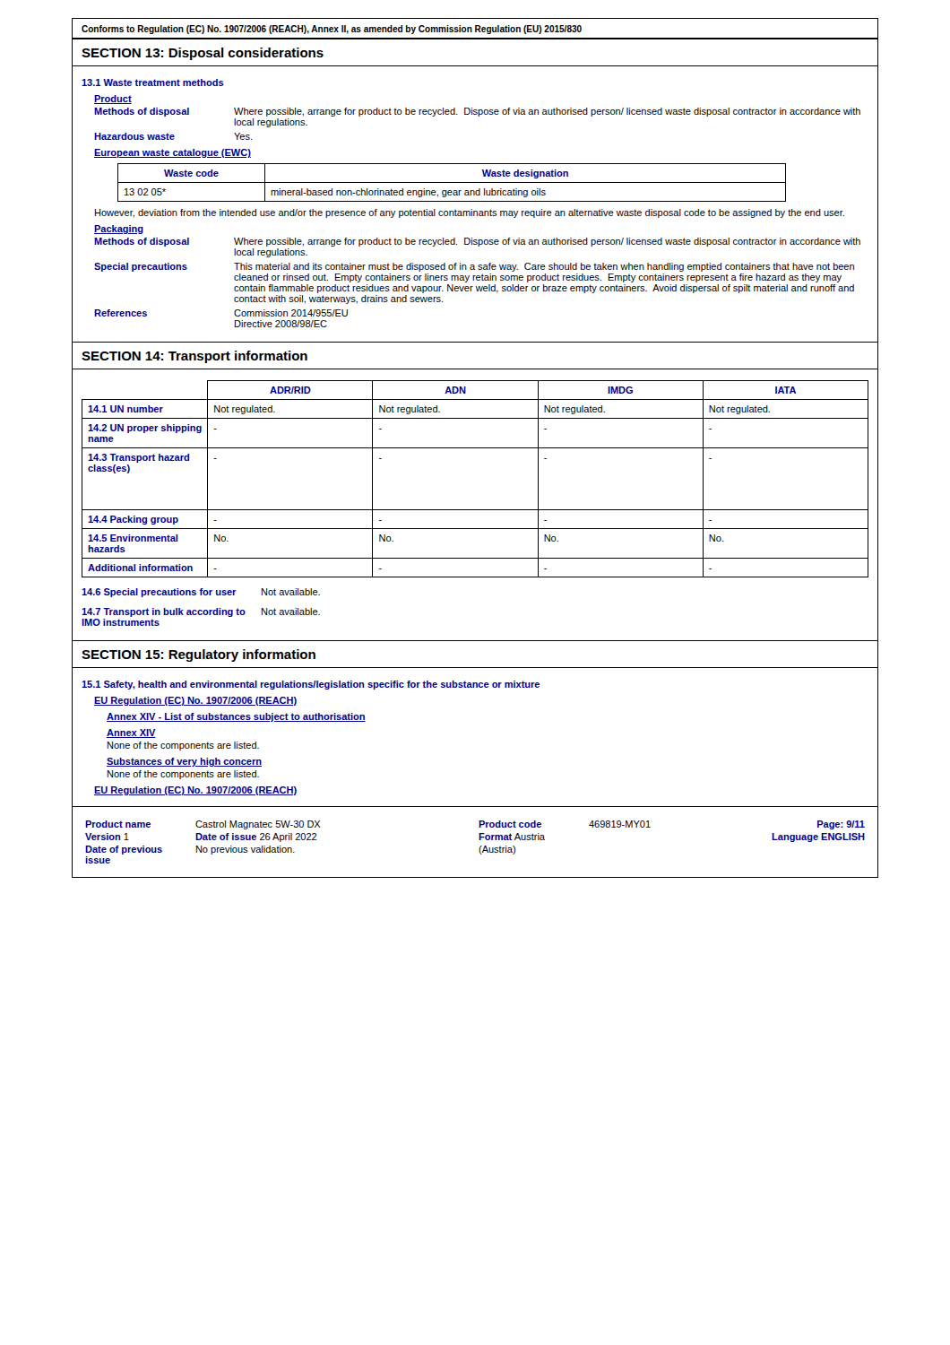Conforms to Regulation (EC) No. 1907/2006 (REACH), Annex II, as amended by Commission Regulation (EU) 2015/830
SECTION 13: Disposal considerations
13.1 Waste treatment methods
Product
Methods of disposal
Where possible, arrange for product to be recycled. Dispose of via an authorised person/ licensed waste disposal contractor in accordance with local regulations.
Hazardous waste
Yes.
European waste catalogue (EWC)
| Waste code | Waste designation |
| --- | --- |
| 13 02 05* | mineral-based non-chlorinated engine, gear and lubricating oils |
However, deviation from the intended use and/or the presence of any potential contaminants may require an alternative waste disposal code to be assigned by the end user.
Packaging
Methods of disposal
Where possible, arrange for product to be recycled. Dispose of via an authorised person/ licensed waste disposal contractor in accordance with local regulations.
Special precautions
This material and its container must be disposed of in a safe way. Care should be taken when handling emptied containers that have not been cleaned or rinsed out. Empty containers or liners may retain some product residues. Empty containers represent a fire hazard as they may contain flammable product residues and vapour. Never weld, solder or braze empty containers. Avoid dispersal of spilt material and runoff and contact with soil, waterways, drains and sewers.
References
Commission 2014/955/EU
Directive 2008/98/EC
SECTION 14: Transport information
| | ADR/RID | ADN | IMDG | IATA |
| --- | --- | --- | --- | --- |
| 14.1 UN number | Not regulated. | Not regulated. | Not regulated. | Not regulated. |
| 14.2 UN proper shipping name | - | - | - | - |
| 14.3 Transport hazard class(es) | - | - | - | - |
| 14.4 Packing group | - | - | - | - |
| 14.5 Environmental hazards | No. | No. | No. | No. |
| Additional information | - | - | - | - |
14.6 Special precautions for user
Not available.
14.7 Transport in bulk according to IMO instruments
Not available.
SECTION 15: Regulatory information
15.1 Safety, health and environmental regulations/legislation specific for the substance or mixture
EU Regulation (EC) No. 1907/2006 (REACH)
Annex XIV - List of substances subject to authorisation
Annex XIV
None of the components are listed.
Substances of very high concern
None of the components are listed.
EU Regulation (EC) No. 1907/2006 (REACH)
| Product name | Castrol Magnatec 5W-30 DX | Product code | 469819-MY01 | Page: 9/11 |
| Version 1 | Date of issue 26 April 2022 | Format Austria | | Language ENGLISH |
| Date of previous issue | No previous validation. | (Austria) | | |